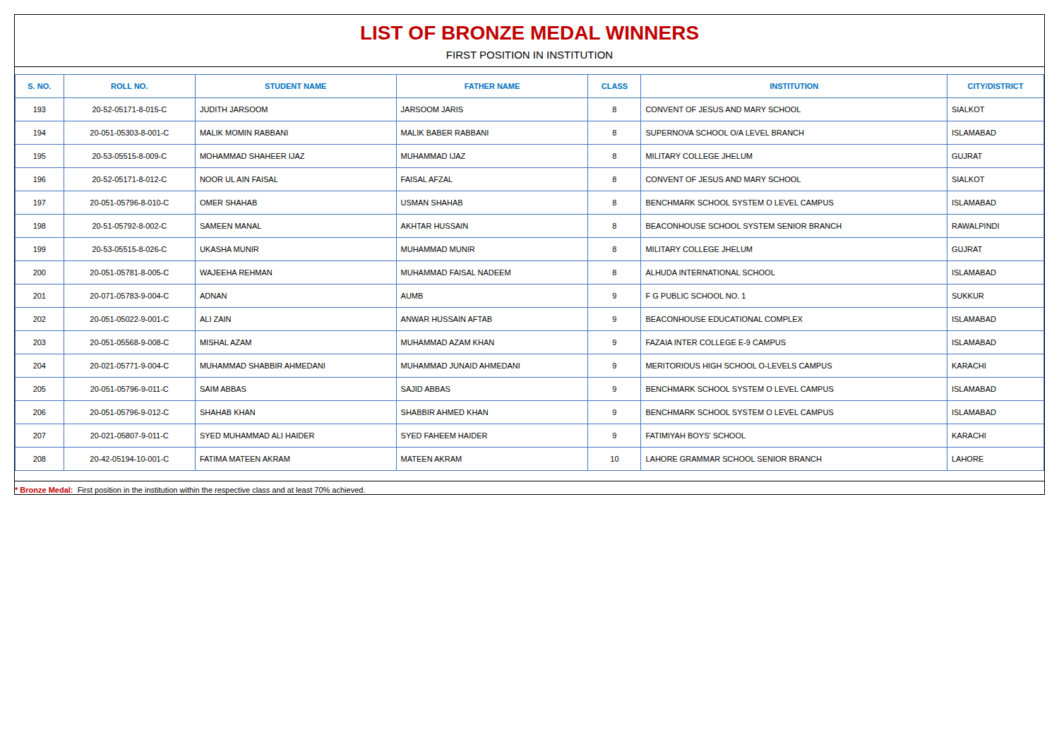LIST OF BRONZE MEDAL WINNERS
FIRST POSITION IN INSTITUTION
| S. NO. | ROLL NO. | STUDENT NAME | FATHER NAME | CLASS | INSTITUTION | CITY/DISTRICT |
| --- | --- | --- | --- | --- | --- | --- |
| 193 | 20-52-05171-8-015-C | JUDITH JARSOOM | JARSOOM JARIS | 8 | CONVENT OF JESUS AND MARY SCHOOL | SIALKOT |
| 194 | 20-051-05303-8-001-C | MALIK MOMIN RABBANI | MALIK BABER RABBANI | 8 | SUPERNOVA SCHOOL O/A LEVEL BRANCH | ISLAMABAD |
| 195 | 20-53-05515-8-009-C | MOHAMMAD SHAHEER IJAZ | MUHAMMAD IJAZ | 8 | MILITARY COLLEGE JHELUM | GUJRAT |
| 196 | 20-52-05171-8-012-C | NOOR UL AIN FAISAL | FAISAL AFZAL | 8 | CONVENT OF JESUS AND MARY SCHOOL | SIALKOT |
| 197 | 20-051-05796-8-010-C | OMER SHAHAB | USMAN SHAHAB | 8 | BENCHMARK SCHOOL SYSTEM O LEVEL CAMPUS | ISLAMABAD |
| 198 | 20-51-05792-8-002-C | SAMEEN MANAL | AKHTAR HUSSAIN | 8 | BEACONHOUSE SCHOOL SYSTEM SENIOR BRANCH | RAWALPINDI |
| 199 | 20-53-05515-8-026-C | UKASHA MUNIR | MUHAMMAD MUNIR | 8 | MILITARY COLLEGE JHELUM | GUJRAT |
| 200 | 20-051-05781-8-005-C | WAJEEHA REHMAN | MUHAMMAD FAISAL NADEEM | 8 | ALHUDA INTERNATIONAL SCHOOL | ISLAMABAD |
| 201 | 20-071-05783-9-004-C | ADNAN | AUMB | 9 | F G PUBLIC SCHOOL NO. 1 | SUKKUR |
| 202 | 20-051-05022-9-001-C | ALI ZAIN | ANWAR HUSSAIN AFTAB | 9 | BEACONHOUSE EDUCATIONAL COMPLEX | ISLAMABAD |
| 203 | 20-051-05568-9-008-C | MISHAL AZAM | MUHAMMAD AZAM KHAN | 9 | FAZAIA INTER COLLEGE E-9 CAMPUS | ISLAMABAD |
| 204 | 20-021-05771-9-004-C | MUHAMMAD SHABBIR AHMEDANI | MUHAMMAD JUNAID AHMEDANI | 9 | MERITORIOUS HIGH SCHOOL O-LEVELS CAMPUS | KARACHI |
| 205 | 20-051-05796-9-011-C | SAIM ABBAS | SAJID ABBAS | 9 | BENCHMARK SCHOOL SYSTEM O LEVEL CAMPUS | ISLAMABAD |
| 206 | 20-051-05796-9-012-C | SHAHAB KHAN | SHABBIR AHMED KHAN | 9 | BENCHMARK SCHOOL SYSTEM O LEVEL CAMPUS | ISLAMABAD |
| 207 | 20-021-05807-9-011-C | SYED MUHAMMAD ALI HAIDER | SYED FAHEEM HAIDER | 9 | FATIMIYAH BOYS' SCHOOL | KARACHI |
| 208 | 20-42-05194-10-001-C | FATIMA MATEEN AKRAM | MATEEN AKRAM | 10 | LAHORE GRAMMAR SCHOOL SENIOR BRANCH | LAHORE |
* Bronze Medal: First position in the institution within the respective class and at least 70% achieved.